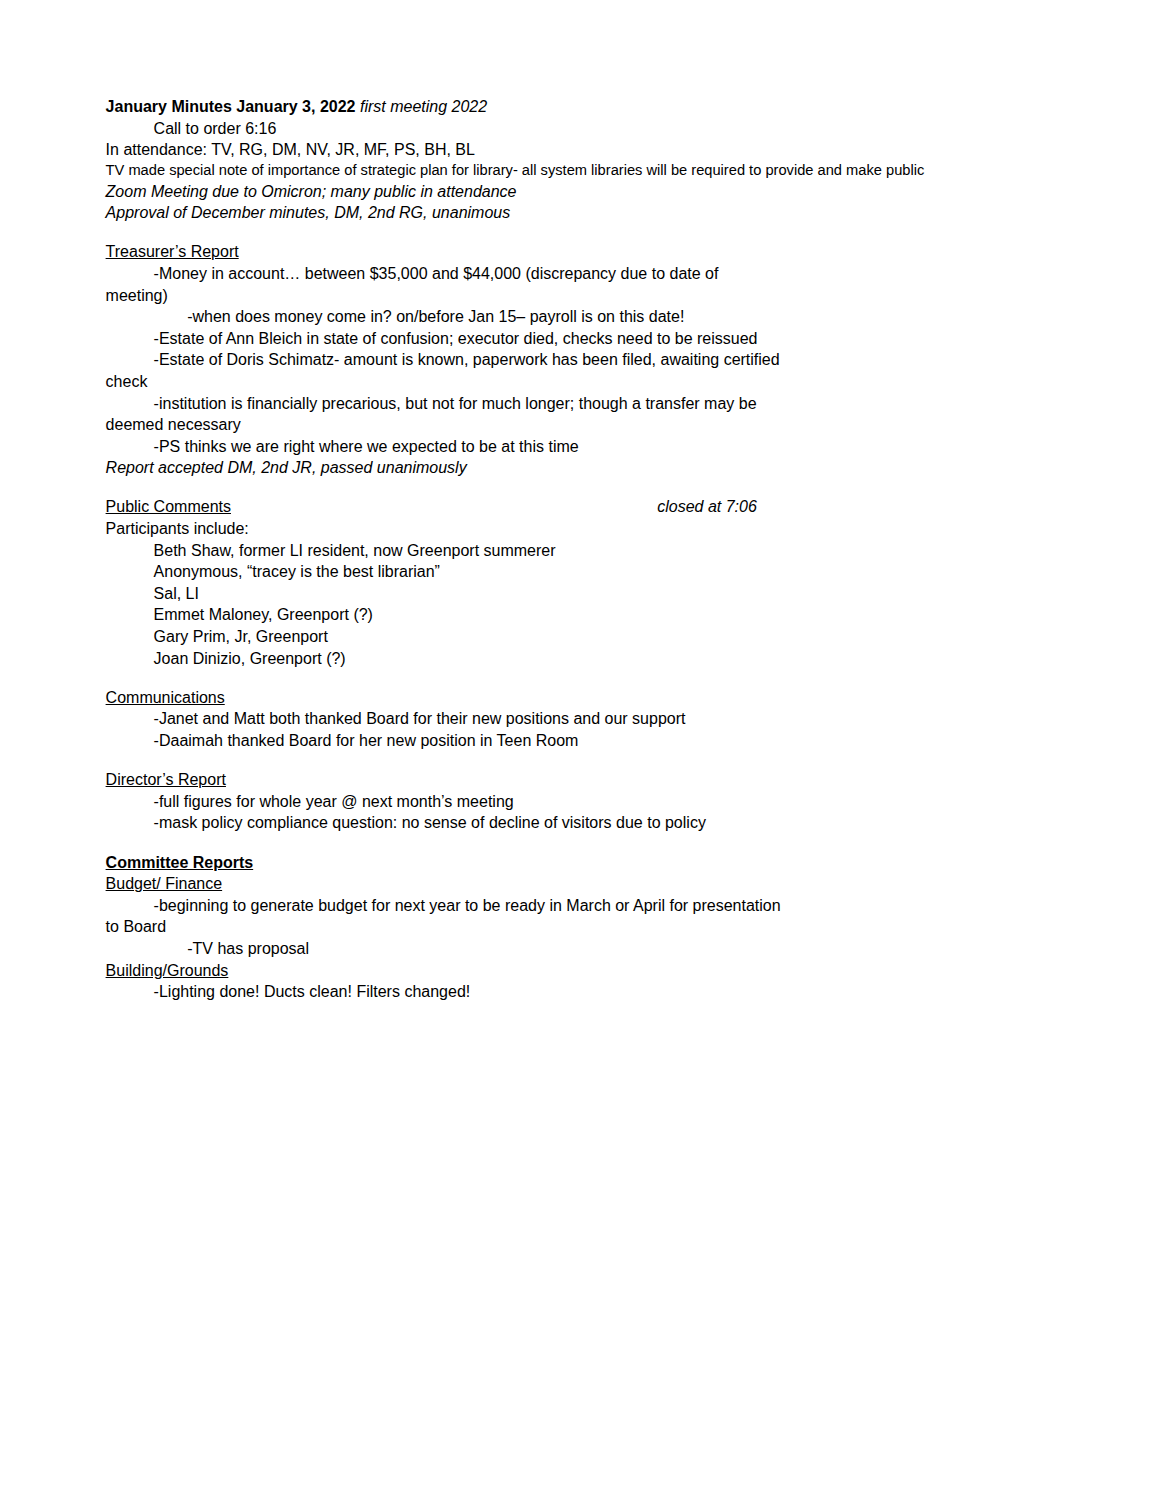January Minutes January 3, 2022
first meeting 2022
Call to order 6:16
In attendance: TV, RG, DM, NV, JR, MF, PS, BH, BL
TV made special note of importance of strategic plan for library- all system libraries will be required to provide and make public
Zoom Meeting due to Omicron; many public in attendance
Approval of December minutes, DM, 2nd RG, unanimous
Treasurer’s Report
-Money in account… between $35,000 and $44,000 (discrepancy due to date of
meeting)
-when does money come in? on/before Jan 15– payroll is on this date!
-Estate of Ann Bleich in state of confusion; executor died, checks need to be reissued
-Estate of Doris Schimatz- amount is known, paperwork has been filed, awaiting certified
check
-institution is financially precarious, but not for much longer; though a transfer may be
deemed necessary
-PS thinks we are right where we expected to be at this time
Report accepted DM, 2nd JR, passed unanimously
Public Comments closed at 7:06
Participants include:
Beth Shaw, former LI resident, now Greenport summerer
Anonymous, “tracey is the best librarian”
Sal, LI
Emmet Maloney, Greenport (?)
Gary Prim, Jr, Greenport
Joan Dinizio, Greenport (?)
Communications
-Janet and Matt both thanked Board for their new positions and our support
-Daaimah thanked Board for her new position in Teen Room
Director’s Report
-full figures for whole year @ next month’s meeting
-mask policy compliance question: no sense of decline of visitors due to policy
Committee Reports
Budget/ Finance
-beginning to generate budget for next year to be ready in March or April for presentation
to Board
-TV has proposal
Building/Grounds
-Lighting done! Ducts clean! Filters changed!